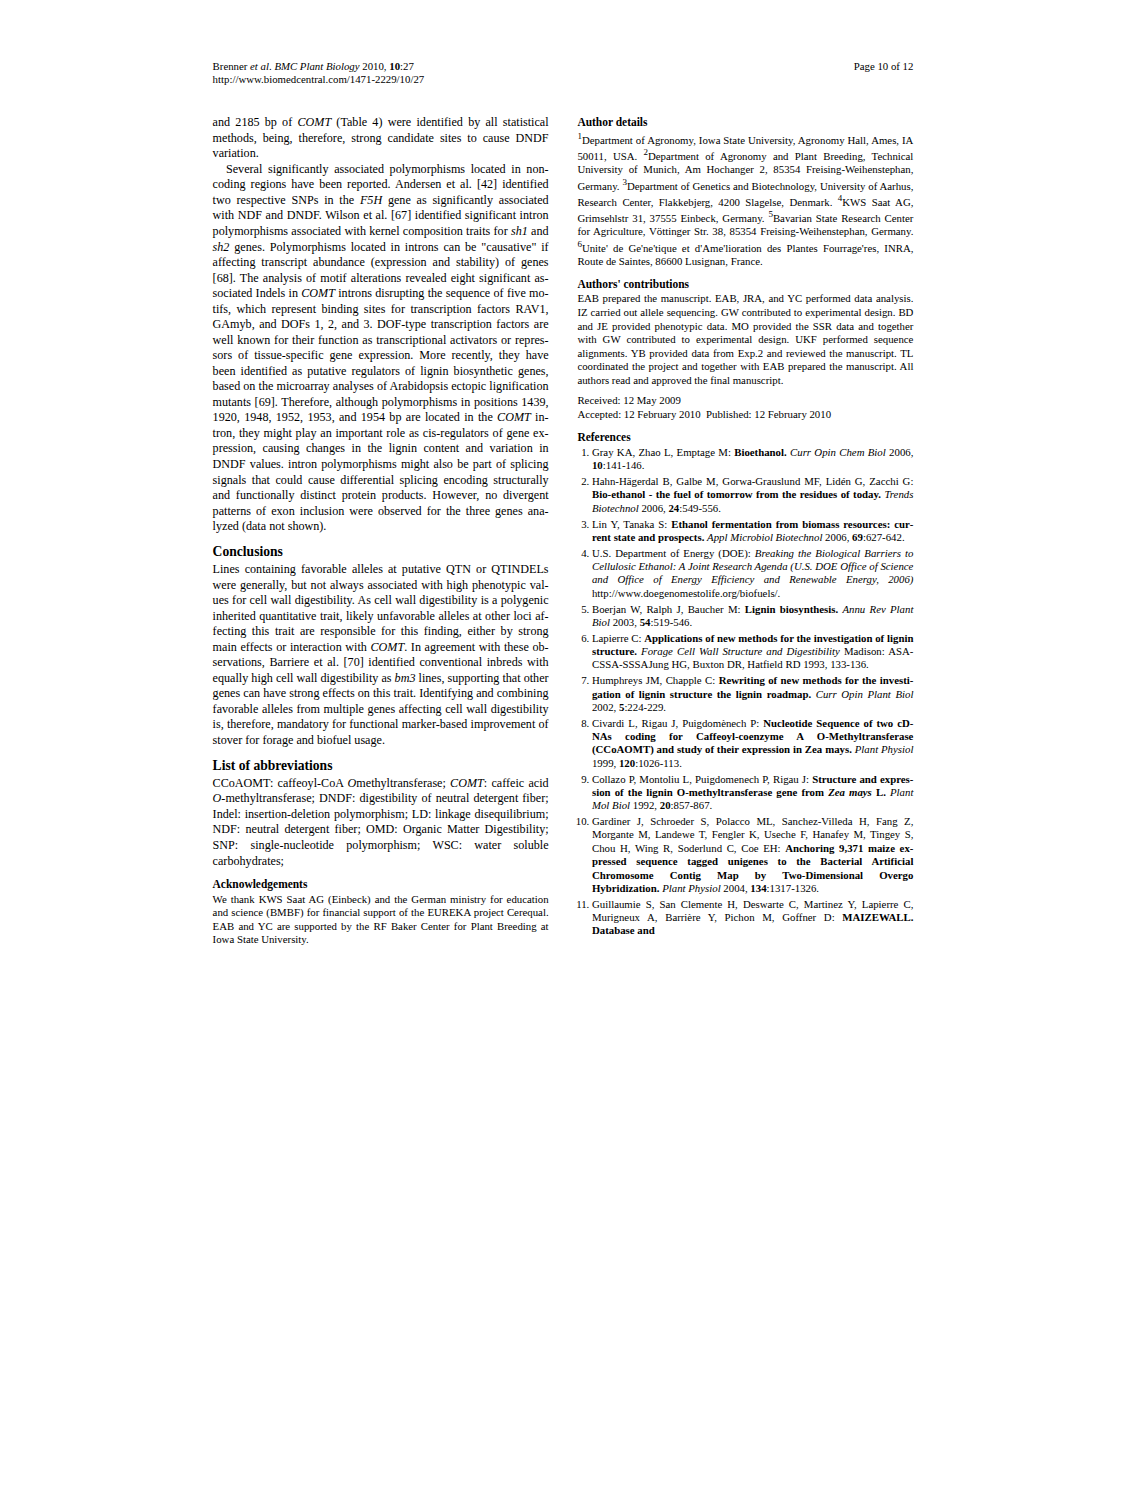Brenner et al. BMC Plant Biology 2010, 10:27
http://www.biomedcentral.com/1471-2229/10/27
Page 10 of 12
and 2185 bp of COMT (Table 4) were identified by all statistical methods, being, therefore, strong candidate sites to cause DNDF variation.
Several significantly associated polymorphisms located in non-coding regions have been reported. Andersen et al. [42] identified two respective SNPs in the F5H gene as significantly associated with NDF and DNDF. Wilson et al. [67] identified significant intron polymorphisms associated with kernel composition traits for sh1 and sh2 genes. Polymorphisms located in introns can be "causative" if affecting transcript abundance (expression and stability) of genes [68]. The analysis of motif alterations revealed eight significant associated Indels in COMT introns disrupting the sequence of five motifs, which represent binding sites for transcription factors RAV1, GAmyb, and DOFs 1, 2, and 3. DOF-type transcription factors are well known for their function as transcriptional activators or repressors of tissue-specific gene expression. More recently, they have been identified as putative regulators of lignin biosynthetic genes, based on the microarray analyses of Arabidopsis ectopic lignification mutants [69]. Therefore, although polymorphisms in positions 1439, 1920, 1948, 1952, 1953, and 1954 bp are located in the COMT intron, they might play an important role as cis-regulators of gene expression, causing changes in the lignin content and variation in DNDF values. intron polymorphisms might also be part of splicing signals that could cause differential splicing encoding structurally and functionally distinct protein products. However, no divergent patterns of exon inclusion were observed for the three genes analyzed (data not shown).
Conclusions
Lines containing favorable alleles at putative QTN or QTINDELs were generally, but not always associated with high phenotypic values for cell wall digestibility. As cell wall digestibility is a polygenic inherited quantitative trait, likely unfavorable alleles at other loci affecting this trait are responsible for this finding, either by strong main effects or interaction with COMT. In agreement with these observations, Barriere et al. [70] identified conventional inbreds with equally high cell wall digestibility as bm3 lines, supporting that other genes can have strong effects on this trait. Identifying and combining favorable alleles from multiple genes affecting cell wall digestibility is, therefore, mandatory for functional marker-based improvement of stover for forage and biofuel usage.
List of abbreviations
CCoAOMT: caffeoyl-CoA Omethyltransferase; COMT: caffeic acid O-methyltransferase; DNDF: digestibility of neutral detergent fiber; Indel: insertion-deletion polymorphism; LD: linkage disequilibrium; NDF: neutral detergent fiber; OMD: Organic Matter Digestibility; SNP: single-nucleotide polymorphism; WSC: water soluble carbohydrates;
Acknowledgements
We thank KWS Saat AG (Einbeck) and the German ministry for education and science (BMBF) for financial support of the EUREKA project Cerequal. EAB and YC are supported by the RF Baker Center for Plant Breeding at Iowa State University.
Author details
1Department of Agronomy, Iowa State University, Agronomy Hall, Ames, IA 50011, USA. 2Department of Agronomy and Plant Breeding, Technical University of Munich, Am Hochanger 2, 85354 Freising-Weihenstephan, Germany. 3Department of Genetics and Biotechnology, University of Aarhus, Research Center, Flakkebjerg, 4200 Slagelse, Denmark. 4KWS Saat AG, Grimsehlstr 31, 37555 Einbeck, Germany. 5Bavarian State Research Center for Agriculture, Vöttinger Str. 38, 85354 Freising-Weihenstephan, Germany. 6Unite' de Ge'ne'tique et d'Ame'lioration des Plantes Fourrage'res, INRA, Route de Saintes, 86600 Lusignan, France.
Authors' contributions
EAB prepared the manuscript. EAB, JRA, and YC performed data analysis. IZ carried out allele sequencing. GW contributed to experimental design. BD and JE provided phenotypic data. MO provided the SSR data and together with GW contributed to experimental design. UKF performed sequence alignments. YB provided data from Exp.2 and reviewed the manuscript. TL coordinated the project and together with EAB prepared the manuscript. All authors read and approved the final manuscript.
Received: 12 May 2009
Accepted: 12 February 2010 Published: 12 February 2010
References
Gray KA, Zhao L, Emptage M: Bioethanol. Curr Opin Chem Biol 2006, 10:141-146.
Hahn-Hägerdal B, Galbe M, Gorwa-Grauslund MF, Lidén G, Zacchi G: Bio-ethanol - the fuel of tomorrow from the residues of today. Trends Biotechnol 2006, 24:549-556.
Lin Y, Tanaka S: Ethanol fermentation from biomass resources: current state and prospects. Appl Microbiol Biotechnol 2006, 69:627-642.
U.S. Department of Energy (DOE): Breaking the Biological Barriers to Cellulosic Ethanol: A Joint Research Agenda (U.S. DOE Office of Science and Office of Energy Efficiency and Renewable Energy, 2006) http://www.doegenomestolife.org/biofuels/.
Boerjan W, Ralph J, Baucher M: Lignin biosynthesis. Annu Rev Plant Biol 2003, 54:519-546.
Lapierre C: Applications of new methods for the investigation of lignin structure. Forage Cell Wall Structure and Digestibility Madison: ASA-CSSA-SSSAJung HG, Buxton DR, Hatfield RD 1993, 133-136.
Humphreys JM, Chapple C: Rewriting of new methods for the investigation of lignin structure the lignin roadmap. Curr Opin Plant Biol 2002, 5:224-229.
Civardi L, Rigau J, Puigdomènech P: Nucleotide Sequence of two cDNAs coding for Caffeoyl-coenzyme A O-Methyltransferase (CCoAOMT) and study of their expression in Zea mays. Plant Physiol 1999, 120:1026-113.
Collazo P, Montoliu L, Puigdomenech P, Rigau J: Structure and expression of the lignin O-methyltransferase gene from Zea mays L. Plant Mol Biol 1992, 20:857-867.
Gardiner J, Schroeder S, Polacco ML, Sanchez-Villeda H, Fang Z, Morgante M, Landewe T, Fengler K, Useche F, Hanafey M, Tingey S, Chou H, Wing R, Soderlund C, Coe EH: Anchoring 9,371 maize expressed sequence tagged unigenes to the Bacterial Artificial Chromosome Contig Map by Two-Dimensional Overgo Hybridization. Plant Physiol 2004, 134:1317-1326.
Guillaumie S, San Clemente H, Deswarte C, Martinez Y, Lapierre C, Murigneux A, Barrière Y, Pichon M, Goffner D: MAIZEWALL. Database and